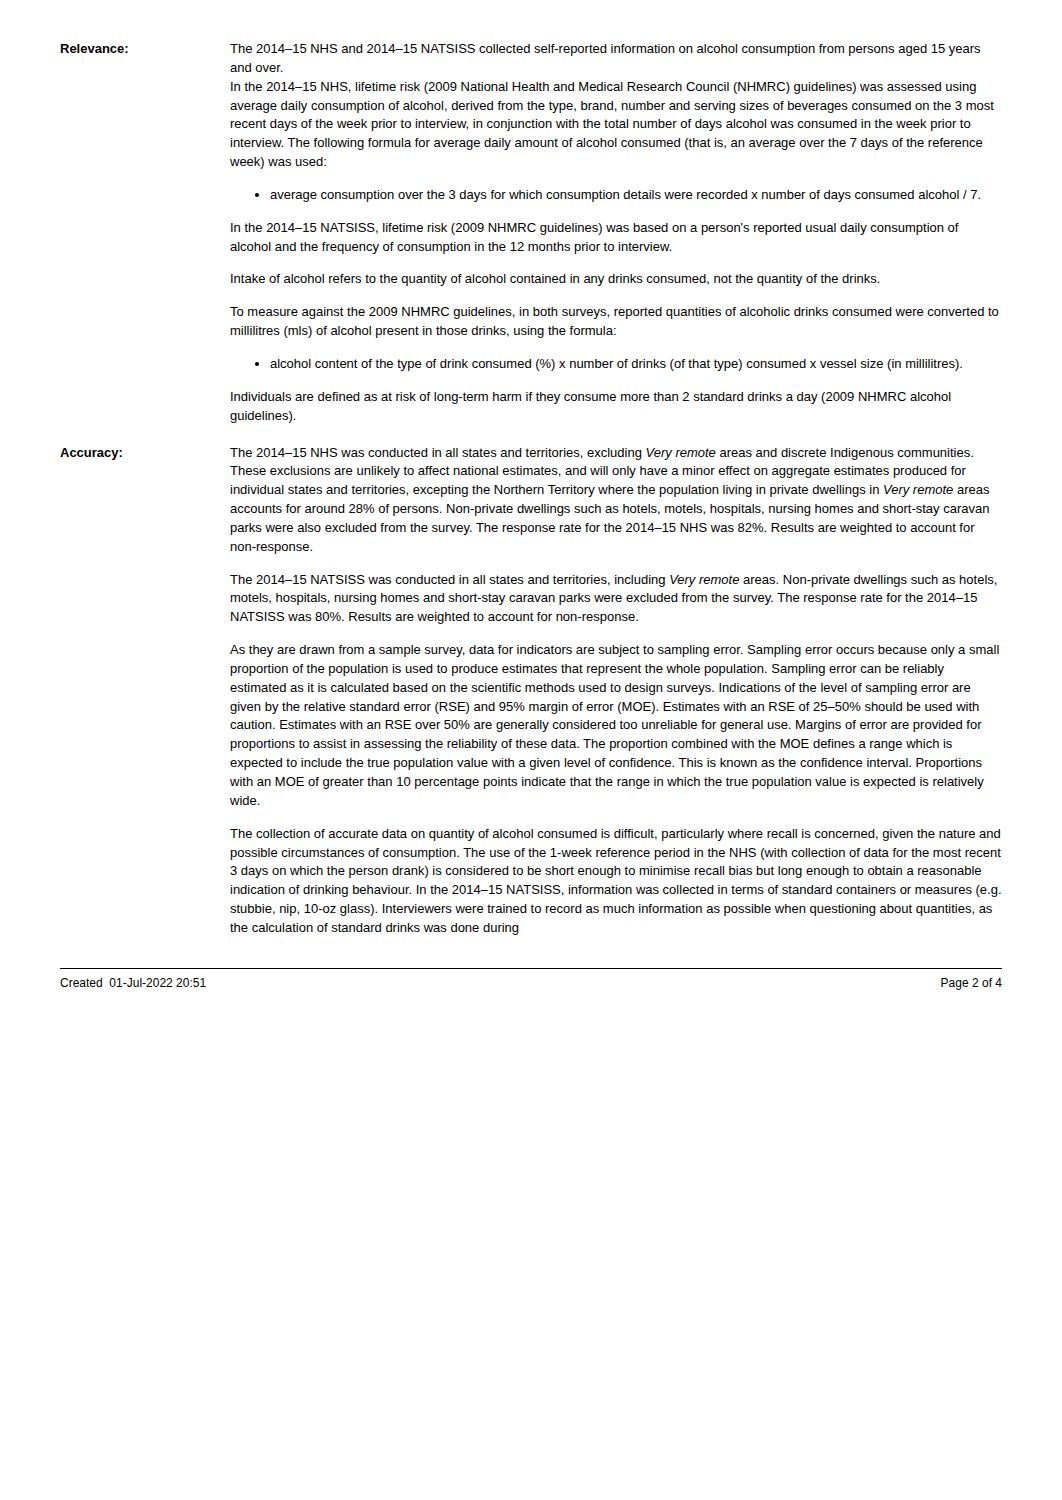Relevance:
The 2014–15 NHS and 2014–15 NATSISS collected self-reported information on alcohol consumption from persons aged 15 years and over.
In the 2014–15 NHS, lifetime risk (2009 National Health and Medical Research Council (NHMRC) guidelines) was assessed using average daily consumption of alcohol, derived from the type, brand, number and serving sizes of beverages consumed on the 3 most recent days of the week prior to interview, in conjunction with the total number of days alcohol was consumed in the week prior to interview. The following formula for average daily amount of alcohol consumed (that is, an average over the 7 days of the reference week) was used:
average consumption over the 3 days for which consumption details were recorded x number of days consumed alcohol / 7.
In the 2014–15 NATSISS, lifetime risk (2009 NHMRC guidelines) was based on a person's reported usual daily consumption of alcohol and the frequency of consumption in the 12 months prior to interview.
Intake of alcohol refers to the quantity of alcohol contained in any drinks consumed, not the quantity of the drinks.
To measure against the 2009 NHMRC guidelines, in both surveys, reported quantities of alcoholic drinks consumed were converted to millilitres (mls) of alcohol present in those drinks, using the formula:
alcohol content of the type of drink consumed (%) x number of drinks (of that type) consumed x vessel size (in millilitres).
Individuals are defined as at risk of long-term harm if they consume more than 2 standard drinks a day (2009 NHMRC alcohol guidelines).
Accuracy:
The 2014–15 NHS was conducted in all states and territories, excluding Very remote areas and discrete Indigenous communities. These exclusions are unlikely to affect national estimates, and will only have a minor effect on aggregate estimates produced for individual states and territories, excepting the Northern Territory where the population living in private dwellings in Very remote areas accounts for around 28% of persons. Non-private dwellings such as hotels, motels, hospitals, nursing homes and short-stay caravan parks were also excluded from the survey. The response rate for the 2014–15 NHS was 82%. Results are weighted to account for non-response.
The 2014–15 NATSISS was conducted in all states and territories, including Very remote areas. Non-private dwellings such as hotels, motels, hospitals, nursing homes and short-stay caravan parks were excluded from the survey. The response rate for the 2014–15 NATSISS was 80%. Results are weighted to account for non-response.
As they are drawn from a sample survey, data for indicators are subject to sampling error. Sampling error occurs because only a small proportion of the population is used to produce estimates that represent the whole population. Sampling error can be reliably estimated as it is calculated based on the scientific methods used to design surveys. Indications of the level of sampling error are given by the relative standard error (RSE) and 95% margin of error (MOE). Estimates with an RSE of 25–50% should be used with caution. Estimates with an RSE over 50% are generally considered too unreliable for general use. Margins of error are provided for proportions to assist in assessing the reliability of these data. The proportion combined with the MOE defines a range which is expected to include the true population value with a given level of confidence. This is known as the confidence interval. Proportions with an MOE of greater than 10 percentage points indicate that the range in which the true population value is expected is relatively wide.
The collection of accurate data on quantity of alcohol consumed is difficult, particularly where recall is concerned, given the nature and possible circumstances of consumption. The use of the 1-week reference period in the NHS (with collection of data for the most recent 3 days on which the person drank) is considered to be short enough to minimise recall bias but long enough to obtain a reasonable indication of drinking behaviour. In the 2014–15 NATSISS, information was collected in terms of standard containers or measures (e.g. stubbie, nip, 10-oz glass). Interviewers were trained to record as much information as possible when questioning about quantities, as the calculation of standard drinks was done during
Created 01-Jul-2022 20:51 Page 2 of 4